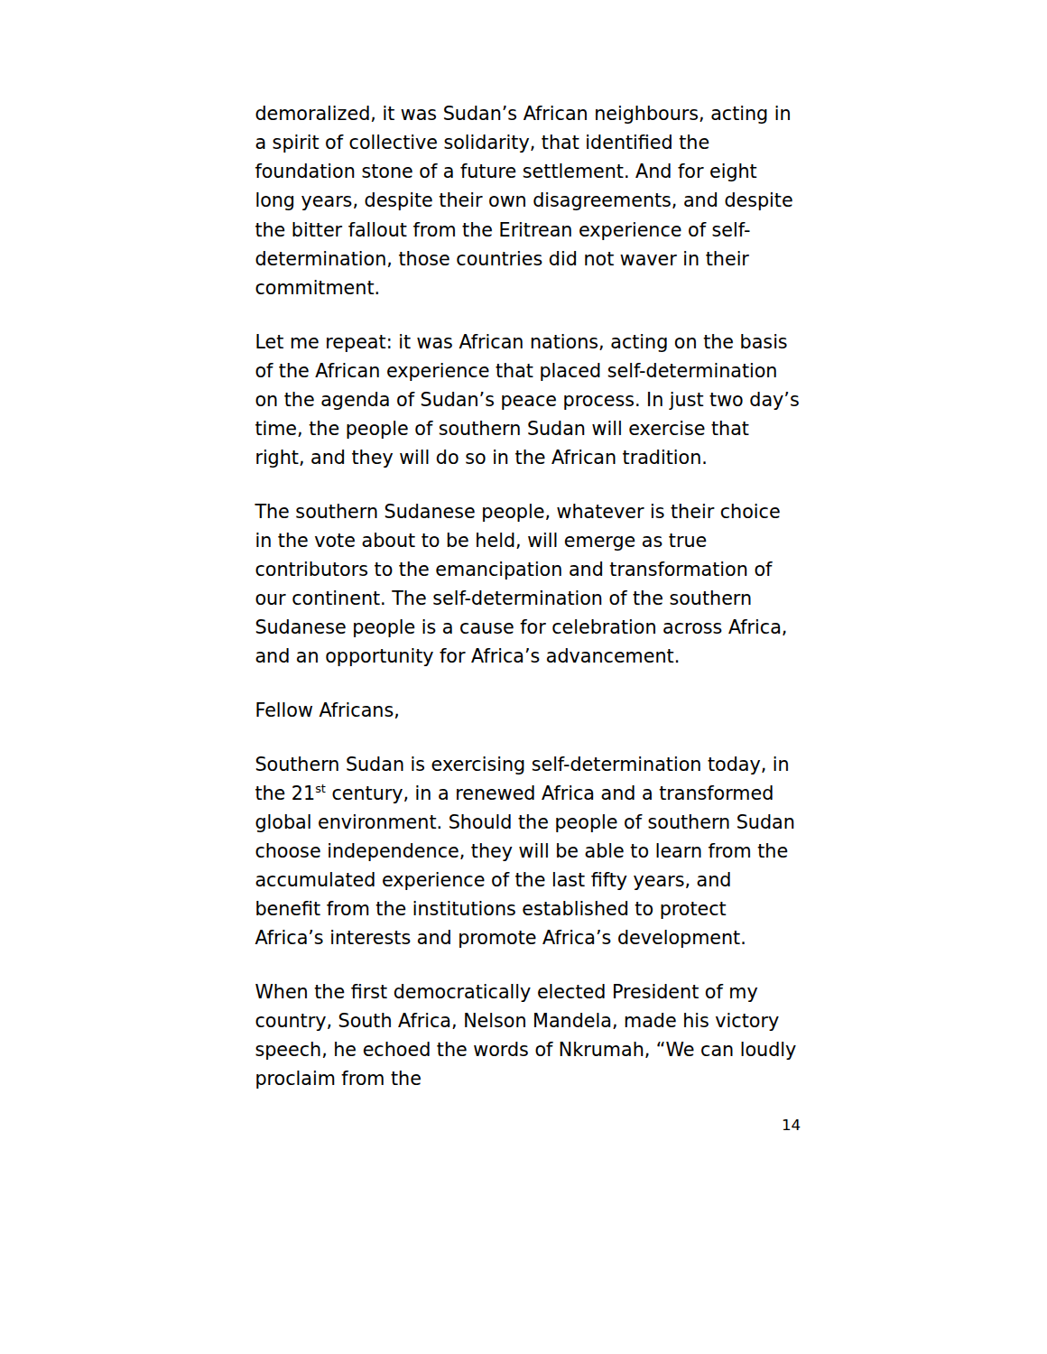demoralized, it was Sudan’s African neighbours, acting in a spirit of collective solidarity, that identified the foundation stone of a future settlement. And for eight long years, despite their own disagreements, and despite the bitter fallout from the Eritrean experience of self-determination, those countries did not waver in their commitment.
Let me repeat: it was African nations, acting on the basis of the African experience that placed self-determination on the agenda of Sudan’s peace process. In just two day’s time, the people of southern Sudan will exercise that right, and they will do so in the African tradition.
The southern Sudanese people, whatever is their choice in the vote about to be held, will emerge as true contributors to the emancipation and transformation of our continent. The self-determination of the southern Sudanese people is a cause for celebration across Africa, and an opportunity for Africa’s advancement.
Fellow Africans,
Southern Sudan is exercising self-determination today, in the 21st century, in a renewed Africa and a transformed global environment. Should the people of southern Sudan choose independence, they will be able to learn from the accumulated experience of the last fifty years, and benefit from the institutions established to protect Africa’s interests and promote Africa’s development.
When the first democratically elected President of my country, South Africa, Nelson Mandela, made his victory speech, he echoed the words of Nkrumah, “We can loudly proclaim from the
14